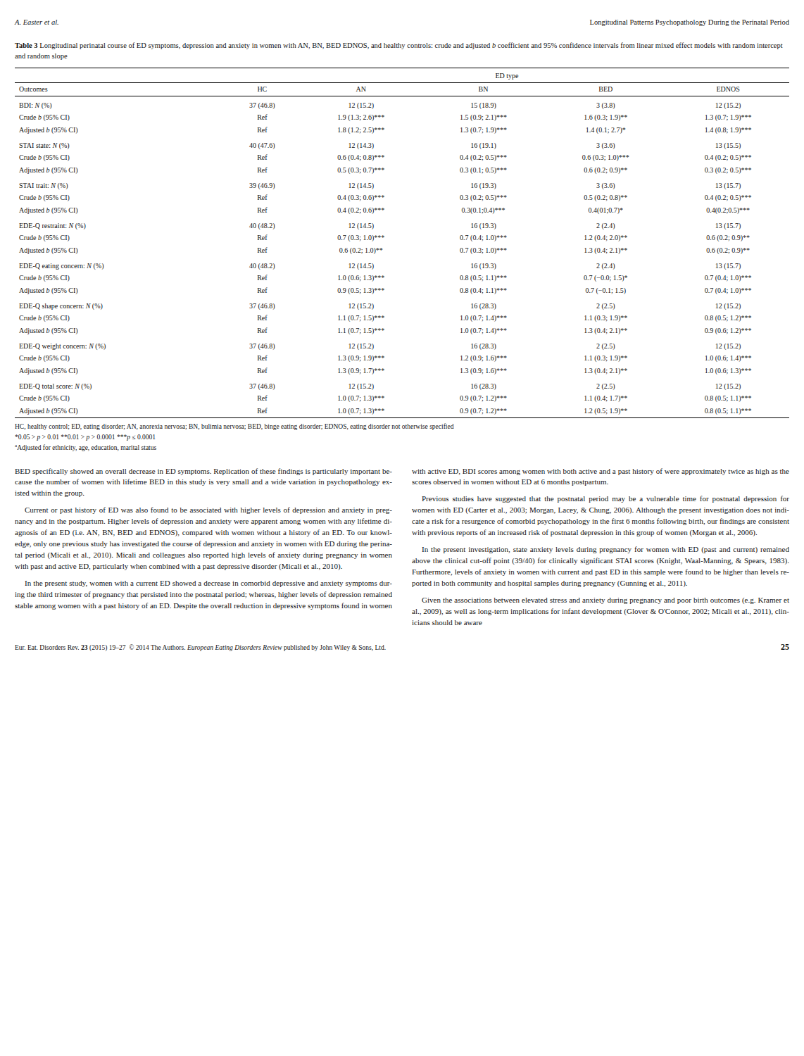A. Easter et al.
Longitudinal Patterns Psychopathology During the Perinatal Period
Table 3 Longitudinal perinatal course of ED symptoms, depression and anxiety in women with AN, BN, BED EDNOS, and healthy controls: crude and adjusted b coefficient and 95% confidence intervals from linear mixed effect models with random intercept and random slope
| | ED type |
| --- | --- |
| Outcomes | HC | AN | BN | BED | EDNOS |
| BDI: N (%) | 37 (46.8) | 12 (15.2) | 15 (18.9) | 3 (3.8) | 12 (15.2) |
| Crude b (95% CI) | Ref | 1.9 (1.3; 2.6)*** | 1.5 (0.9; 2.1)*** | 1.6 (0.3; 1.9)** | 1.3 (0.7; 1.9)*** |
| Adjusted b (95% CI) | Ref | 1.8 (1.2; 2.5)*** | 1.3 (0.7; 1.9)*** | 1.4 (0.1; 2.7)* | 1.4 (0.8; 1.9)*** |
| STAI state: N (%) | 40 (47.6) | 12 (14.3) | 16 (19.1) | 3 (3.6) | 13 (15.5) |
| Crude b (95% CI) | Ref | 0.6 (0.4; 0.8)*** | 0.4 (0.2; 0.5)*** | 0.6 (0.3; 1.0)*** | 0.4 (0.2; 0.5)*** |
| Adjusted b (95% CI) | Ref | 0.5 (0.3; 0.7)*** | 0.3 (0.1; 0.5)*** | 0.6 (0.2; 0.9)** | 0.3 (0.2; 0.5)*** |
| STAI trait: N (%) | 39 (46.9) | 12 (14.5) | 16 (19.3) | 3 (3.6) | 13 (15.7) |
| Crude b (95% CI) | Ref | 0.4 (0.3; 0.6)*** | 0.3 (0.2; 0.5)*** | 0.5 (0.2; 0.8)** | 0.4 (0.2; 0.5)*** |
| Adjusted b (95% CI) | Ref | 0.4 (0.2; 0.6)*** | 0.3(0.1;0.4)*** | 0.4(01;0.7)* | 0.4(0.2;0.5)*** |
| EDE-Q restraint: N (%) | 40 (48.2) | 12 (14.5) | 16 (19.3) | 2 (2.4) | 13 (15.7) |
| Crude b (95% CI) | Ref | 0.7 (0.3; 1.0)*** | 0.7 (0.4; 1.0)*** | 1.2 (0.4; 2.0)** | 0.6 (0.2; 0.9)** |
| Adjusted b (95% CI) | Ref | 0.6 (0.2; 1.0)** | 0.7 (0.3; 1.0)*** | 1.3 (0.4; 2.1)** | 0.6 (0.2; 0.9)** |
| EDE-Q eating concern: N (%) | 40 (48.2) | 12 (14.5) | 16 (19.3) | 2 (2.4) | 13 (15.7) |
| Crude b (95% CI) | Ref | 1.0 (0.6; 1.3)*** | 0.8 (0.5; 1.1)*** | 0.7 (−0.0; 1.5)* | 0.7 (0.4; 1.0)*** |
| Adjusted b (95% CI) | Ref | 0.9 (0.5; 1.3)*** | 0.8 (0.4; 1.1)*** | 0.7 (−0.1; 1.5) | 0.7 (0.4; 1.0)*** |
| EDE-Q shape concern: N (%) | 37 (46.8) | 12 (15.2) | 16 (28.3) | 2 (2.5) | 12 (15.2) |
| Crude b (95% CI) | Ref | 1.1 (0.7; 1.5)*** | 1.0 (0.7; 1.4)*** | 1.1 (0.3; 1.9)** | 0.8 (0.5; 1.2)*** |
| Adjusted b (95% CI) | Ref | 1.1 (0.7; 1.5)*** | 1.0 (0.7; 1.4)*** | 1.3 (0.4; 2.1)** | 0.9 (0.6; 1.2)*** |
| EDE-Q weight concern: N (%) | 37 (46.8) | 12 (15.2) | 16 (28.3) | 2 (2.5) | 12 (15.2) |
| Crude b (95% CI) | Ref | 1.3 (0.9; 1.9)*** | 1.2 (0.9; 1.6)*** | 1.1 (0.3; 1.9)** | 1.0 (0.6; 1.4)*** |
| Adjusted b (95% CI) | Ref | 1.3 (0.9; 1.7)*** | 1.3 (0.9; 1.6)*** | 1.3 (0.4; 2.1)** | 1.0 (0.6; 1.3)*** |
| EDE-Q total score: N (%) | 37 (46.8) | 12 (15.2) | 16 (28.3) | 2 (2.5) | 12 (15.2) |
| Crude b (95% CI) | Ref | 1.0 (0.7; 1.3)*** | 0.9 (0.7; 1.2)*** | 1.1 (0.4; 1.7)** | 0.8 (0.5; 1.1)*** |
| Adjusted b (95% CI) | Ref | 1.0 (0.7; 1.3)*** | 0.9 (0.7; 1.2)*** | 1.2 (0.5; 1.9)** | 0.8 (0.5; 1.1)*** |
HC, healthy control; ED, eating disorder; AN, anorexia nervosa; BN, bulimia nervosa; BED, binge eating disorder; EDNOS, eating disorder not otherwise specified
*0.05 > p > 0.01 **0.01 > p > 0.0001 ***p ≤ 0.0001
aAdjusted for ethnicity, age, education, marital status
BED specifically showed an overall decrease in ED symptoms. Replication of these findings is particularly important because the number of women with lifetime BED in this study is very small and a wide variation in psychopathology existed within the group.
Current or past history of ED was also found to be associated with higher levels of depression and anxiety in pregnancy and in the postpartum. Higher levels of depression and anxiety were apparent among women with any lifetime diagnosis of an ED (i.e. AN, BN, BED and EDNOS), compared with women without a history of an ED. To our knowledge, only one previous study has investigated the course of depression and anxiety in women with ED during the perinatal period (Micali et al., 2010). Micali and colleagues also reported high levels of anxiety during pregnancy in women with past and active ED, particularly when combined with a past depressive disorder (Micali et al., 2010).
In the present study, women with a current ED showed a decrease in comorbid depressive and anxiety symptoms during the third trimester of pregnancy that persisted into the postnatal period; whereas, higher levels of depression remained stable among women with a past history of an ED. Despite the overall reduction in depressive symptoms found in women with active ED, BDI scores among women with both active and a past history of were approximately twice as high as the scores observed in women without ED at 6 months postpartum.
Previous studies have suggested that the postnatal period may be a vulnerable time for postnatal depression for women with ED (Carter et al., 2003; Morgan, Lacey, & Chung, 2006). Although the present investigation does not indicate a risk for a resurgence of comorbid psychopathology in the first 6 months following birth, our findings are consistent with previous reports of an increased risk of postnatal depression in this group of women (Morgan et al., 2006).
In the present investigation, state anxiety levels during pregnancy for women with ED (past and current) remained above the clinical cut-off point (39/40) for clinically significant STAI scores (Knight, Waal-Manning, & Spears, 1983). Furthermore, levels of anxiety in women with current and past ED in this sample were found to be higher than levels reported in both community and hospital samples during pregnancy (Gunning et al., 2011).
Given the associations between elevated stress and anxiety during pregnancy and poor birth outcomes (e.g. Kramer et al., 2009), as well as long-term implications for infant development (Glover & O'Connor, 2002; Micali et al., 2011), clinicians should be aware
Eur. Eat. Disorders Rev. 23 (2015) 19–27 © 2014 The Authors. European Eating Disorders Review published by John Wiley & Sons, Ltd.
25